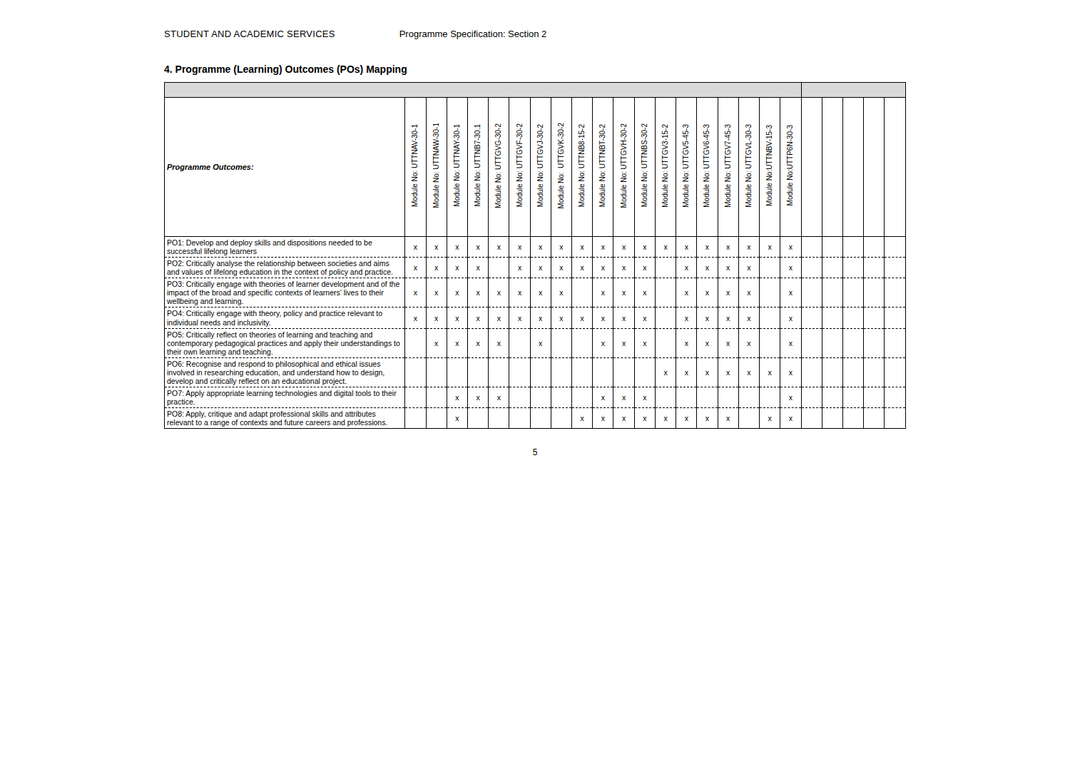STUDENT AND ACADEMIC SERVICES
Programme Specification: Section 2
4. Programme (Learning) Outcomes (POs) Mapping
| Programme Outcomes: | Module No: UTTNAV-30-1 | Module No: UTTNAW-30-1 | Module No: UTTNAY-30-1 | Module No: UTTNB7-30.1 | Module No: UTTGVG-30-2 | Module No: UTTGVF-30-2 | Module No: UTTGVJ-30-2 | Module No: UTTGVK-30-2 | Module No: UTTNB8-15-2 | Module No: UTTNBT-30-2 | Module No: UTTGVH-30-2 | Module No: UTTNBS-30-2 | Module No: UTTGV3-15-2 | Module No: UTTGV5-45-3 | Module No: UTTGV6-45-3 | Module No: UTTGV7-45-3 | Module No: UTTGVL-30-3 | Module No:UTTNBV-15-3 | Module No:UTTP6N-30-3 | | | | | |
| --- | --- | --- | --- | --- | --- | --- | --- | --- | --- | --- | --- | --- | --- | --- | --- | --- | --- | --- | --- | --- | --- | --- | --- | --- |
| PO1: Develop and deploy skills and dispositions needed to be successful lifelong learners | x | x | x | x | x | x | x | x | x | x | x | x | x | x | x | x | x | x | x | | | | | |
| PO2: Critically analyse the relationship between societies and aims and values of lifelong education in the context of policy and practice. | x | x | x | x | | x | x | x | x | x | x | x | | x | x | x | x | | x | | | | | |
| PO3: Critically engage with theories of learner development and of the impact of the broad and specific contexts of learners’ lives to their wellbeing and learning. | x | x | x | x | x | x | x | x | | x | x | x | | x | x | x | x | | x | | | | | |
| PO4: Critically engage with theory, policy and practice relevant to individual needs and inclusivity. | x | x | x | x | x | x | x | x | x | x | x | x | | x | x | x | x | | x | | | | | |
| PO5: Critically reflect on theories of learning and teaching and contemporary pedagogical practices and apply their understandings to their own learning and teaching. | | x | x | x | x | | x | | | x | x | x | | x | x | x | x | | x | | | | | |
| PO6: Recognise and respond to philosophical and ethical issues involved in researching education, and understand how to design, develop and critically reflect on an educational project. | | | | | | | | | | | | | x | x | x | x | x | x | x | | | | | |
| PO7: Apply appropriate learning technologies and digital tools to their practice. | | | x | x | x | | | | | x | x | x | | | | | | | x | | | | | |
| PO8: Apply, critique and adapt professional skills and attributes relevant to a range of contexts and future careers and professions. | | | x | | | | | | x | x | x | x | x | x | x | x | | x | x | | | | | |
5